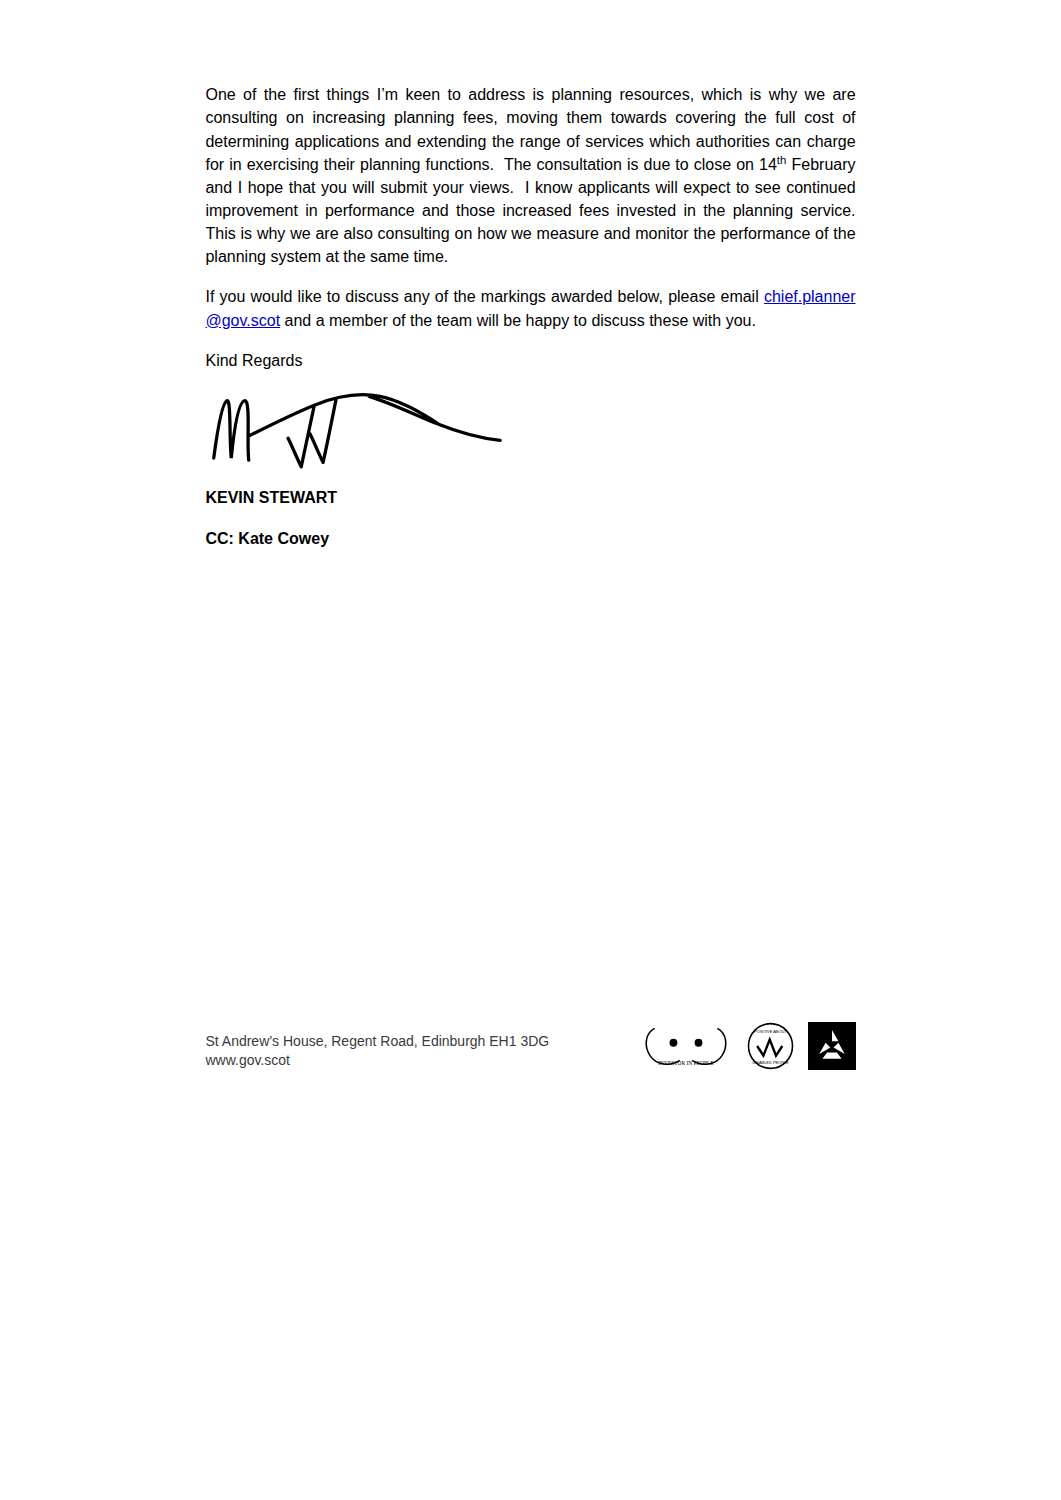One of the first things I’m keen to address is planning resources, which is why we are consulting on increasing planning fees, moving them towards covering the full cost of determining applications and extending the range of services which authorities can charge for in exercising their planning functions. The consultation is due to close on 14th February and I hope that you will submit your views. I know applicants will expect to see continued improvement in performance and those increased fees invested in the planning service. This is why we are also consulting on how we measure and monitor the performance of the planning system at the same time.
If you would like to discuss any of the markings awarded below, please email chief.planner@gov.scot and a member of the team will be happy to discuss these with you.
Kind Regards
KEVIN STEWART
CC: Kate Cowey
St Andrew’s House, Regent Road, Edinburgh EH1 3DG
www.gov.scot